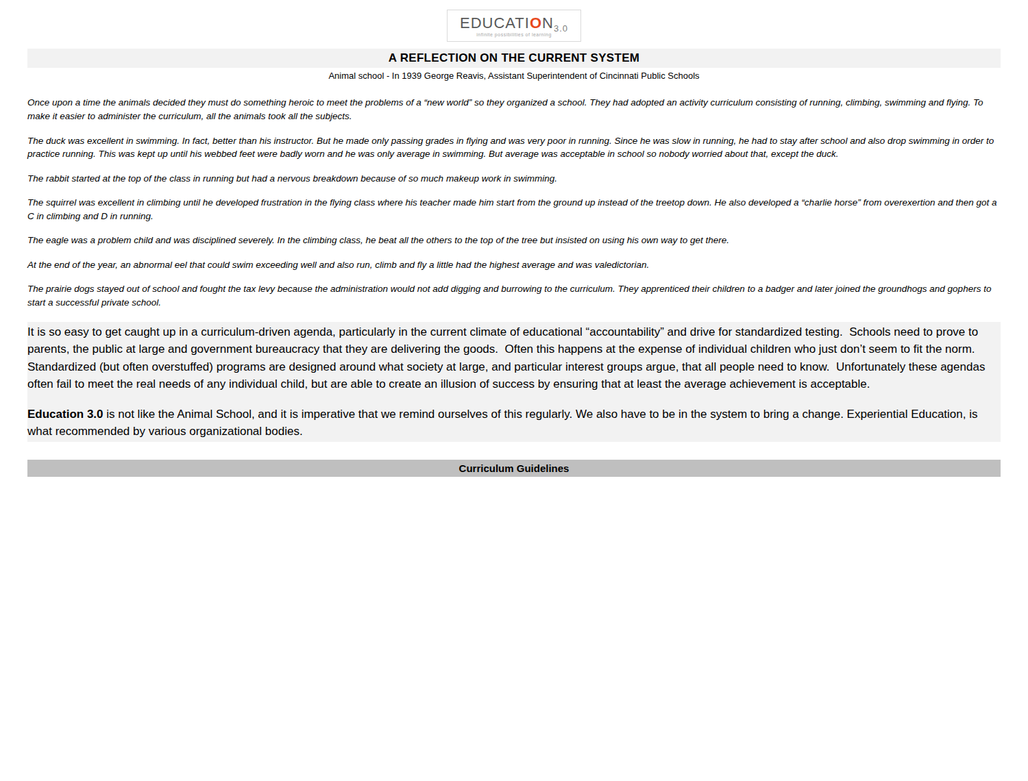EDUCATION3.0 infinite possibilities of learning
A REFLECTION ON THE CURRENT SYSTEM
Animal school - In 1939 George Reavis, Assistant Superintendent of Cincinnati Public Schools
Once upon a time the animals decided they must do something heroic to meet the problems of a “new world” so they organized a school. They had adopted an activity curriculum consisting of running, climbing, swimming and flying. To make it easier to administer the curriculum, all the animals took all the subjects.
The duck was excellent in swimming. In fact, better than his instructor. But he made only passing grades in flying and was very poor in running. Since he was slow in running, he had to stay after school and also drop swimming in order to practice running. This was kept up until his webbed feet were badly worn and he was only average in swimming. But average was acceptable in school so nobody worried about that, except the duck.
The rabbit started at the top of the class in running but had a nervous breakdown because of so much makeup work in swimming.
The squirrel was excellent in climbing until he developed frustration in the flying class where his teacher made him start from the ground up instead of the treetop down. He also developed a “charlie horse” from overexertion and then got a C in climbing and D in running.
The eagle was a problem child and was disciplined severely. In the climbing class, he beat all the others to the top of the tree but insisted on using his own way to get there.
At the end of the year, an abnormal eel that could swim exceeding well and also run, climb and fly a little had the highest average and was valedictorian.
The prairie dogs stayed out of school and fought the tax levy because the administration would not add digging and burrowing to the curriculum. They apprenticed their children to a badger and later joined the groundhogs and gophers to start a successful private school.
It is so easy to get caught up in a curriculum-driven agenda, particularly in the current climate of educational “accountability” and drive for standardized testing. Schools need to prove to parents, the public at large and government bureaucracy that they are delivering the goods. Often this happens at the expense of individual children who just don’t seem to fit the norm. Standardized (but often overstuffed) programs are designed around what society at large, and particular interest groups argue, that all people need to know. Unfortunately these agendas often fail to meet the real needs of any individual child, but are able to create an illusion of success by ensuring that at least the average achievement is acceptable.
Education 3.0 is not like the Animal School, and it is imperative that we remind ourselves of this regularly. We also have to be in the system to bring a change. Experiential Education, is what recommended by various organizational bodies.
Curriculum Guidelines